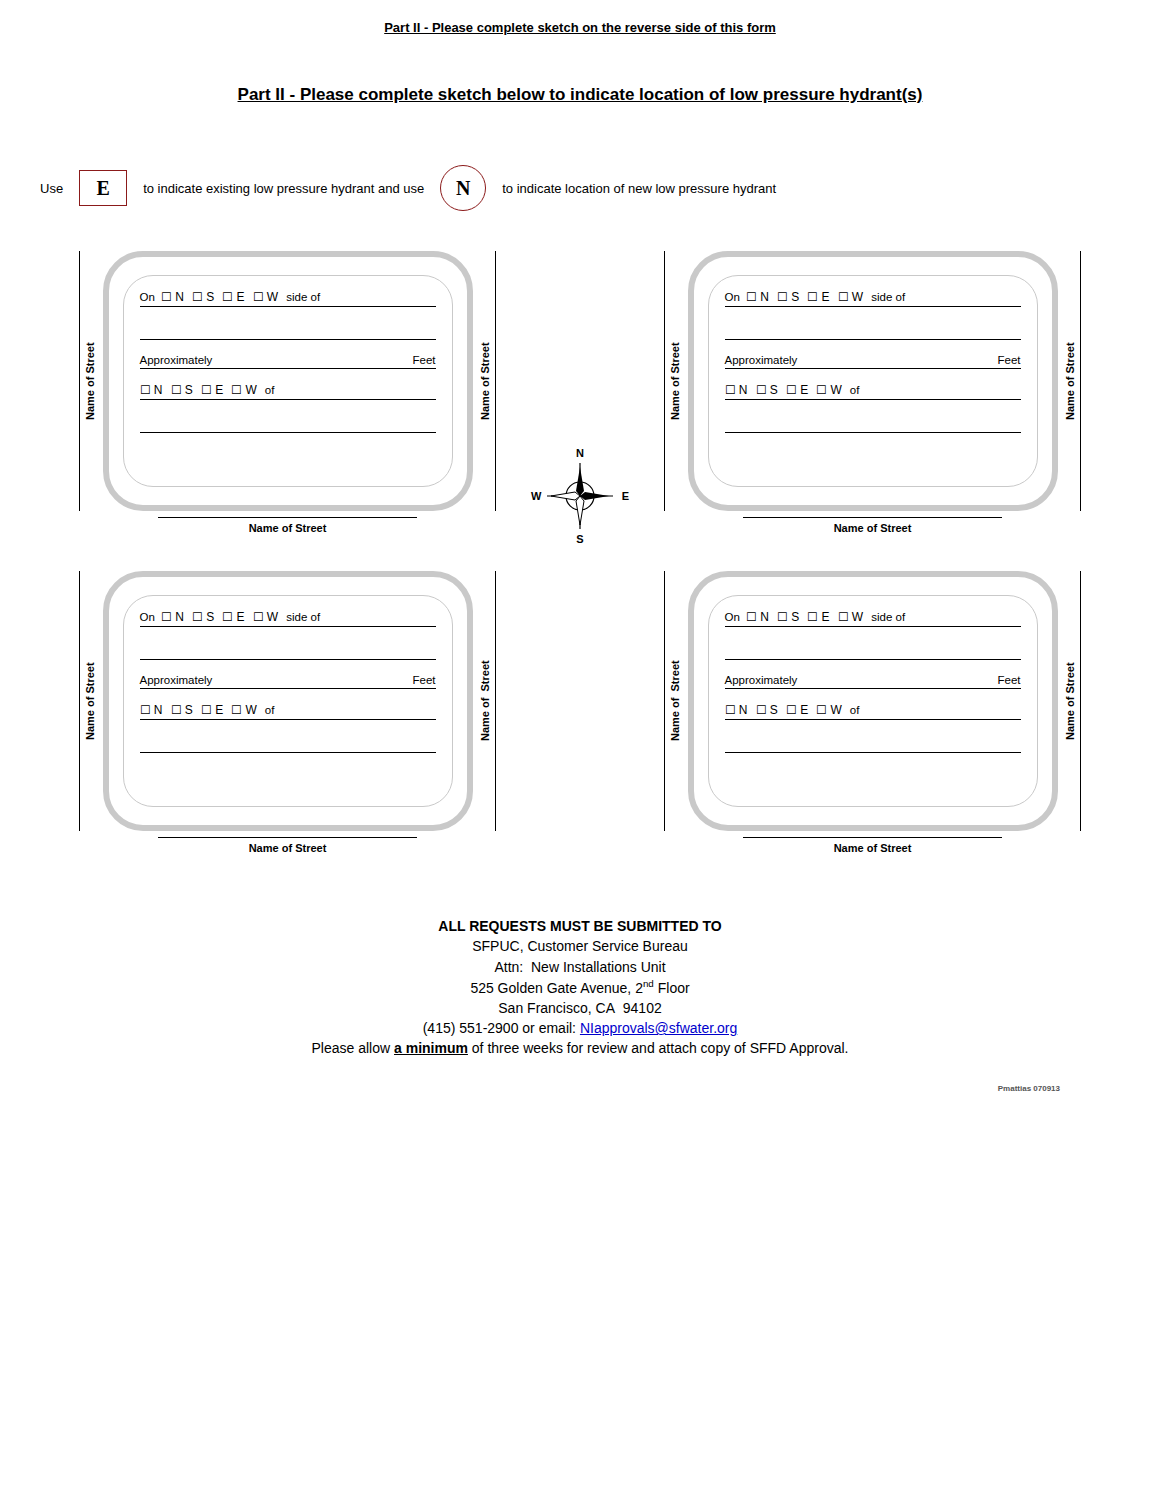Part II - Please complete sketch on the reverse side of this form
Part II - Please complete sketch below to indicate location of low pressure hydrant(s)
Use E to indicate existing low pressure hydrant and use N to indicate location of new low pressure hydrant
Name of Street
On ☐ N ☐ S ☐ E ☐ W side of
Approximately Feet
☐ N ☐ S ☐ E ☐ W of
Name of Street
Name of Street
N S E W
Name of Street
On ☐ N ☐ S ☐ E ☐ W side of
Approximately Feet
☐ N ☐ S ☐ E ☐ W of
Name of Street
Name of Street
Name of Street
On ☐ N ☐ S ☐ E ☐ W side of
Approximately Feet
☐ N ☐ S ☐ E ☐ W of
Name of Street
Name of Street
Name of Street
On ☐ N ☐ S ☐ E ☐ W side of
Approximately Feet
☐ N ☐ S ☐ E ☐ W of
Name of Street
Name of Street
ALL REQUESTS MUST BE SUBMITTED TO
SFPUC, Customer Service Bureau
Attn: New Installations Unit
525 Golden Gate Avenue, 2nd Floor
San Francisco, CA 94102
(415) 551-2900 or email: NIapprovals@sfwater.org
Please allow a minimum of three weeks for review and attach copy of SFFD Approval.
Pmattias 070913